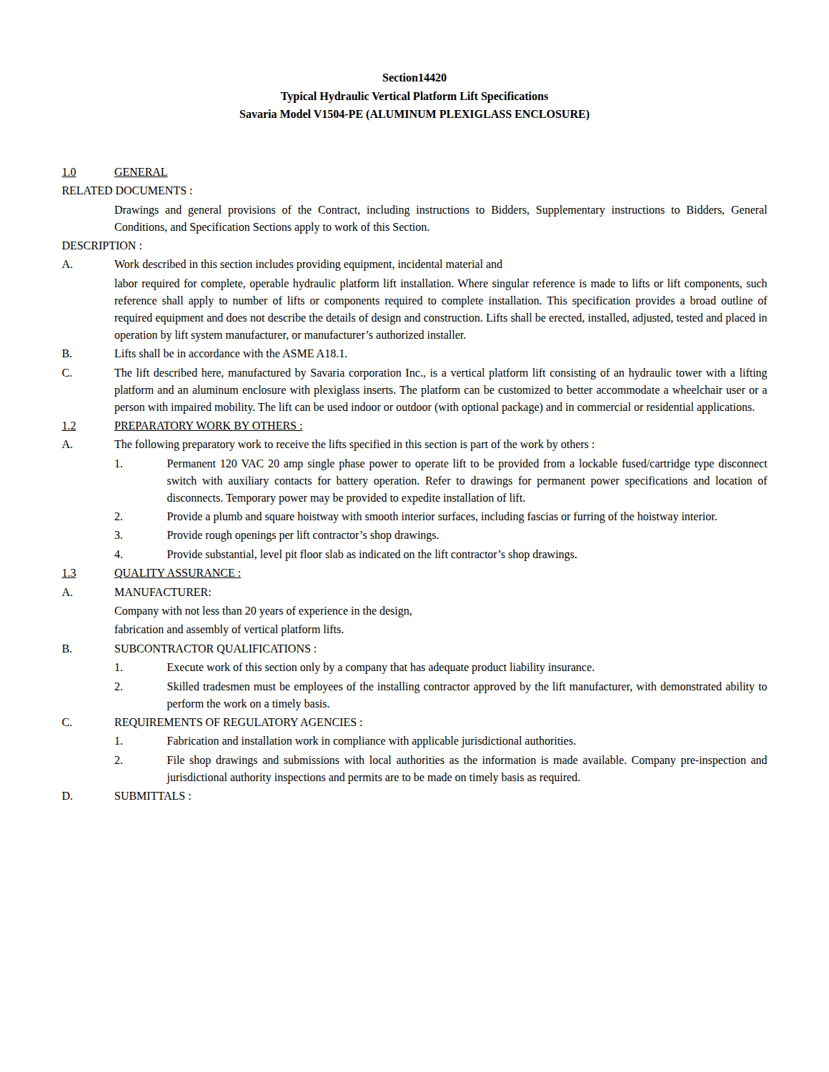Section14420
Typical Hydraulic Vertical Platform Lift Specifications
Savaria Model V1504-PE (ALUMINUM PLEXIGLASS ENCLOSURE)
1.0
GENERAL
RELATED DOCUMENTS :
Drawings and general provisions of the Contract, including instructions to Bidders, Supplementary instructions to Bidders, General Conditions, and Specification Sections apply to work of this Section.
DESCRIPTION :
A.
Work described in this section includes providing equipment, incidental material and
labor required for complete, operable hydraulic platform lift installation. Where singular reference is made to lifts or lift components, such reference shall apply to number of lifts or components required to complete installation. This specification provides a broad outline of required equipment and does not describe the details of design and construction. Lifts shall be erected, installed, adjusted, tested and placed in operation by lift system manufacturer, or manufacturer’s authorized installer.
B.
Lifts shall be in accordance with the ASME A18.1.
C.
The lift described here, manufactured by Savaria corporation Inc., is a vertical platform lift consisting of an hydraulic tower with a lifting platform and an aluminum enclosure with plexiglass inserts. The platform can be customized to better accommodate a wheelchair user or a person with impaired mobility. The lift can be used indoor or outdoor (with optional package) and in commercial or residential applications.
1.2
PREPARATORY WORK BY OTHERS :
A.
The following preparatory work to receive the lifts specified in this section is part of the work by others :
1.
Permanent 120 VAC 20 amp single phase power to operate lift to be provided from a lockable fused/cartridge type disconnect switch with auxiliary contacts for battery operation. Refer to drawings for permanent power specifications and location of disconnects. Temporary power may be provided to expedite installation of lift.
2.
Provide a plumb and square hoistway with smooth interior surfaces, including fascias or furring of the hoistway interior.
3.
Provide rough openings per lift contractor’s shop drawings.
4.
Provide substantial, level pit floor slab as indicated on the lift contractor’s shop drawings.
1.3
QUALITY ASSURANCE :
A.
MANUFACTURER:
Company with not less than 20 years of experience in the design,
fabrication and assembly of vertical platform lifts.
B.
SUBCONTRACTOR QUALIFICATIONS :
1.
Execute work of this section only by a company that has adequate product liability insurance.
2.
Skilled tradesmen must be employees of the installing contractor approved by the lift manufacturer, with demonstrated ability to perform the work on a timely basis.
C.
REQUIREMENTS OF REGULATORY AGENCIES :
1.
Fabrication and installation work in compliance with applicable jurisdictional authorities.
2.
File shop drawings and submissions with local authorities as the information is made available. Company pre-inspection and jurisdictional authority inspections and permits are to be made on timely basis as required.
D.
SUBMITTALS :